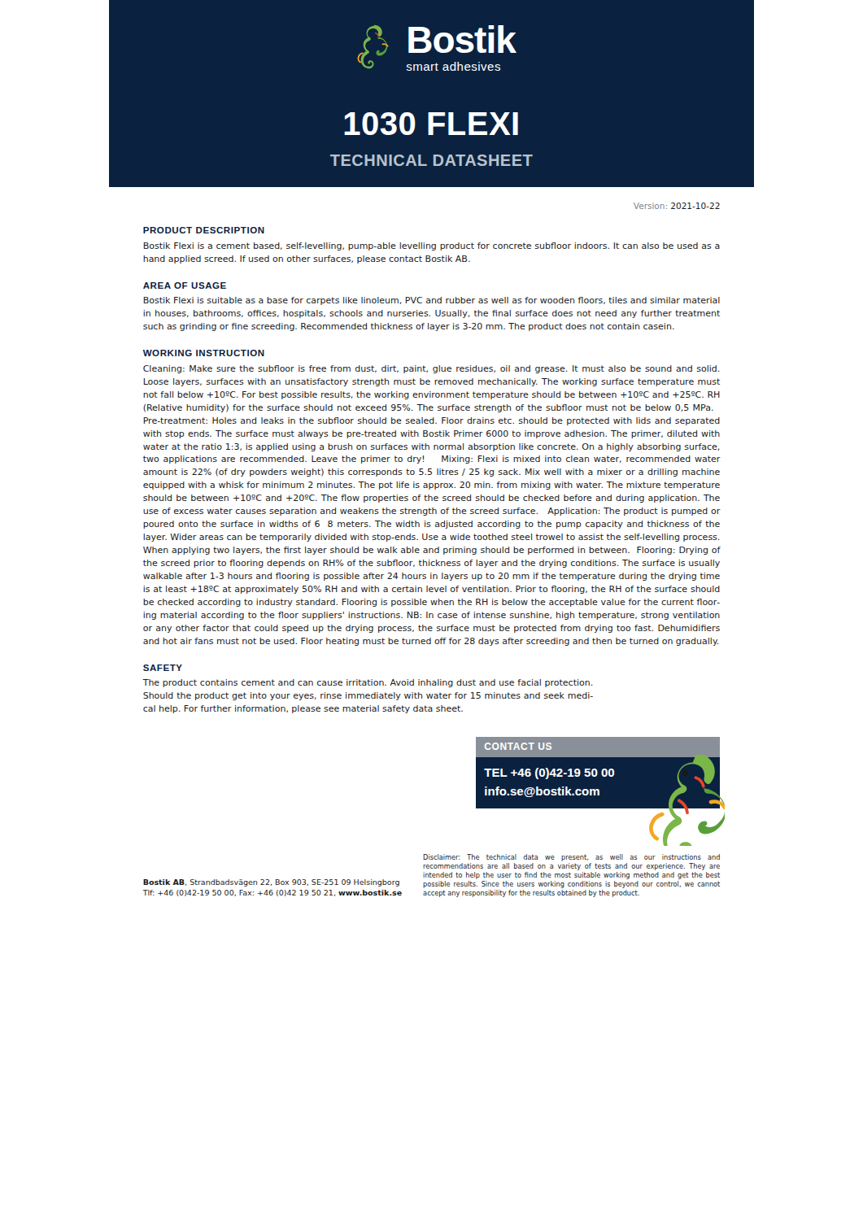Bostik
smart adhesives
1030 FLEXI
TECHNICAL DATASHEET
Version: 2021-10-22
Product description
Bostik Flexi is a cement based, self-levelling, pump-able levelling product for concrete subfloor indoors. It can also be used as a hand applied screed. If used on other surfaces, please contact Bostik AB.
Area of usage
Bostik Flexi is suitable as a base for carpets like linoleum, PVC and rubber as well as for wooden floors, tiles and similar material in houses, bathrooms, offices, hospitals, schools and nurseries. Usually, the final surface does not need any further treatment such as grinding or fine screeding. Recommended thickness of layer is 3-20 mm. The product does not contain casein.
Working instruction
Cleaning: Make sure the subfloor is free from dust, dirt, paint, glue residues, oil and grease. It must also be sound and solid. Loose layers, surfaces with an unsatisfactory strength must be removed mechanically. The working surface temperature must not fall below +10ºC. For best possible results, the working environment temperature should be between +10ºC and +25ºC. RH (Relative humidity) for the surface should not exceed 95%. The surface strength of the subfloor must not be below 0,5 MPa. Pre-treatment: Holes and leaks in the subfloor should be sealed. Floor drains etc. should be protected with lids and separated with stop ends. The surface must always be pre-treated with Bostik Primer 6000 to improve adhesion. The primer, diluted with water at the ratio 1:3, is applied using a brush on surfaces with normal absorption like concrete. On a highly absorbing surface, two applications are recommended. Leave the primer to dry! Mixing: Flexi is mixed into clean water, recommended water amount is 22% (of dry powders weight) this corresponds to 5.5 litres / 25 kg sack. Mix well with a mixer or a drilling machine equipped with a whisk for minimum 2 minutes. The pot life is approx. 20 min. from mixing with water. The mixture temperature should be between +10ºC and +20ºC. The flow properties of the screed should be checked before and during application. The use of excess water causes separation and weakens the strength of the screed surface. Application: The product is pumped or poured onto the surface in widths of 6 8 meters. The width is adjusted according to the pump capacity and thickness of the layer. Wider areas can be temporarily divided with stop-ends. Use a wide toothed steel trowel to assist the self-levelling process. When applying two layers, the first layer should be walk able and priming should be performed in between. Flooring: Drying of the screed prior to flooring depends on RH% of the subfloor, thickness of layer and the drying conditions. The surface is usually walkable after 1-3 hours and flooring is possible after 24 hours in layers up to 20 mm if the temperature during the drying time is at least +18ºC at approximately 50% RH and with a certain level of ventilation. Prior to flooring, the RH of the surface should be checked according to industry standard. Flooring is possible when the RH is below the acceptable value for the current flooring material according to the floor suppliers' instructions. NB: In case of intense sunshine, high temperature, strong ventilation or any other factor that could speed up the drying process, the surface must be protected from drying too fast. Dehumidifiers and hot air fans must not be used. Floor heating must be turned off for 28 days after screeding and then be turned on gradually.
Safety
The product contains cement and can cause irritation. Avoid inhaling dust and use facial protection. Should the product get into your eyes, rinse immediately with water for 15 minutes and seek medical help. For further information, please see material safety data sheet.
CONTACT US
TEL +46 (0)42-19 50 00
info.se@bostik.com
Bostik AB, Strandbadsvägen 22, Box 903, SE-251 09 Helsingborg Tlf: +46 (0)42-19 50 00, Fax: +46 (0)42 19 50 21, www.bostik.se
Disclaimer: The technical data we present, as well as our instructions and recommendations are all based on a variety of tests and our experience. They are intended to help the user to find the most suitable working method and get the best possible results. Since the users working conditions is beyond our control, we cannot accept any responsibility for the results obtained by the product.